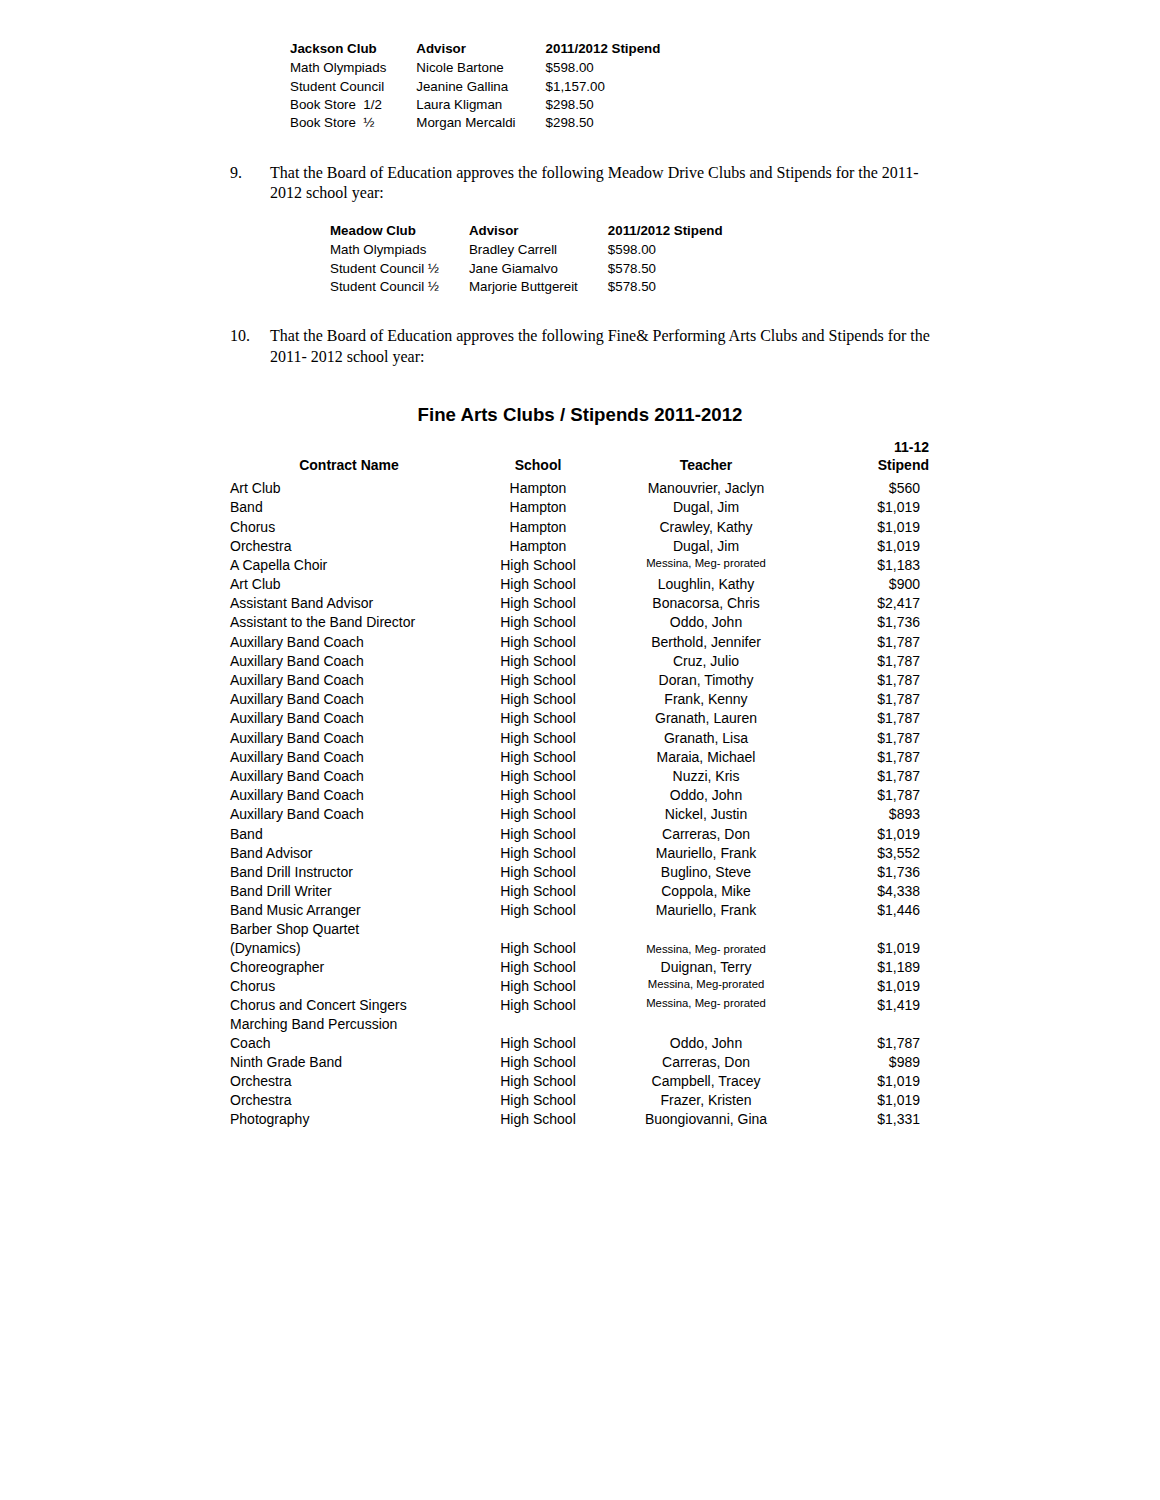| Jackson Club | Advisor | 2011/2012 Stipend |
| --- | --- | --- |
| Math Olympiads | Nicole Bartone | $598.00 |
| Student Council | Jeanine Gallina | $1,157.00 |
| Book Store 1/2 | Laura Kligman | $298.50 |
| Book Store ½ | Morgan Mercaldi | $298.50 |
9. That the Board of Education approves the following Meadow Drive Clubs and Stipends for the 2011- 2012 school year:
| Meadow Club | Advisor | 2011/2012 Stipend |
| --- | --- | --- |
| Math Olympiads | Bradley Carrell | $598.00 |
| Student Council ½ | Jane Giamalvo | $578.50 |
| Student Council ½ | Marjorie Buttgereit | $578.50 |
10. That the Board of Education approves the following Fine& Performing Arts Clubs and Stipends for the 2011- 2012 school year:
Fine Arts Clubs / Stipends 2011-2012
| Contract Name | School | Teacher | 11-12 Stipend |
| --- | --- | --- | --- |
| Art Club | Hampton | Manouvrier, Jaclyn | $560 |
| Band | Hampton | Dugal, Jim | $1,019 |
| Chorus | Hampton | Crawley, Kathy | $1,019 |
| Orchestra | Hampton | Dugal, Jim | $1,019 |
| A Capella Choir | High School | Messina, Meg- prorated | $1,183 |
| Art Club | High School | Loughlin, Kathy | $900 |
| Assistant Band Advisor | High School | Bonacorsa, Chris | $2,417 |
| Assistant to the Band Director | High School | Oddo, John | $1,736 |
| Auxillary Band Coach | High School | Berthold, Jennifer | $1,787 |
| Auxillary Band Coach | High School | Cruz, Julio | $1,787 |
| Auxillary Band Coach | High School | Doran, Timothy | $1,787 |
| Auxillary Band Coach | High School | Frank, Kenny | $1,787 |
| Auxillary Band Coach | High School | Granath, Lauren | $1,787 |
| Auxillary Band Coach | High School | Granath, Lisa | $1,787 |
| Auxillary Band Coach | High School | Maraia, Michael | $1,787 |
| Auxillary Band Coach | High School | Nuzzi, Kris | $1,787 |
| Auxillary Band Coach | High School | Oddo, John | $1,787 |
| Auxillary Band Coach | High School | Nickel, Justin | $893 |
| Band | High School | Carreras, Don | $1,019 |
| Band Advisor | High School | Mauriello, Frank | $3,552 |
| Band Drill Instructor | High School | Buglino, Steve | $1,736 |
| Band Drill Writer | High School | Coppola, Mike | $4,338 |
| Band Music Arranger | High School | Mauriello, Frank | $1,446 |
| Barber Shop Quartet (Dynamics) | High School | Messina, Meg- prorated | $1,019 |
| Choreographer | High School | Duignan, Terry | $1,189 |
| Chorus | High School | Messina, Meg-prorated | $1,019 |
| Chorus and Concert Singers | High School | Messina, Meg- prorated | $1,419 |
| Marching Band Percussion Coach | High School | Oddo, John | $1,787 |
| Ninth Grade Band | High School | Carreras, Don | $989 |
| Orchestra | High School | Campbell, Tracey | $1,019 |
| Orchestra | High School | Frazer, Kristen | $1,019 |
| Photography | High School | Buongiovanni, Gina | $1,331 |